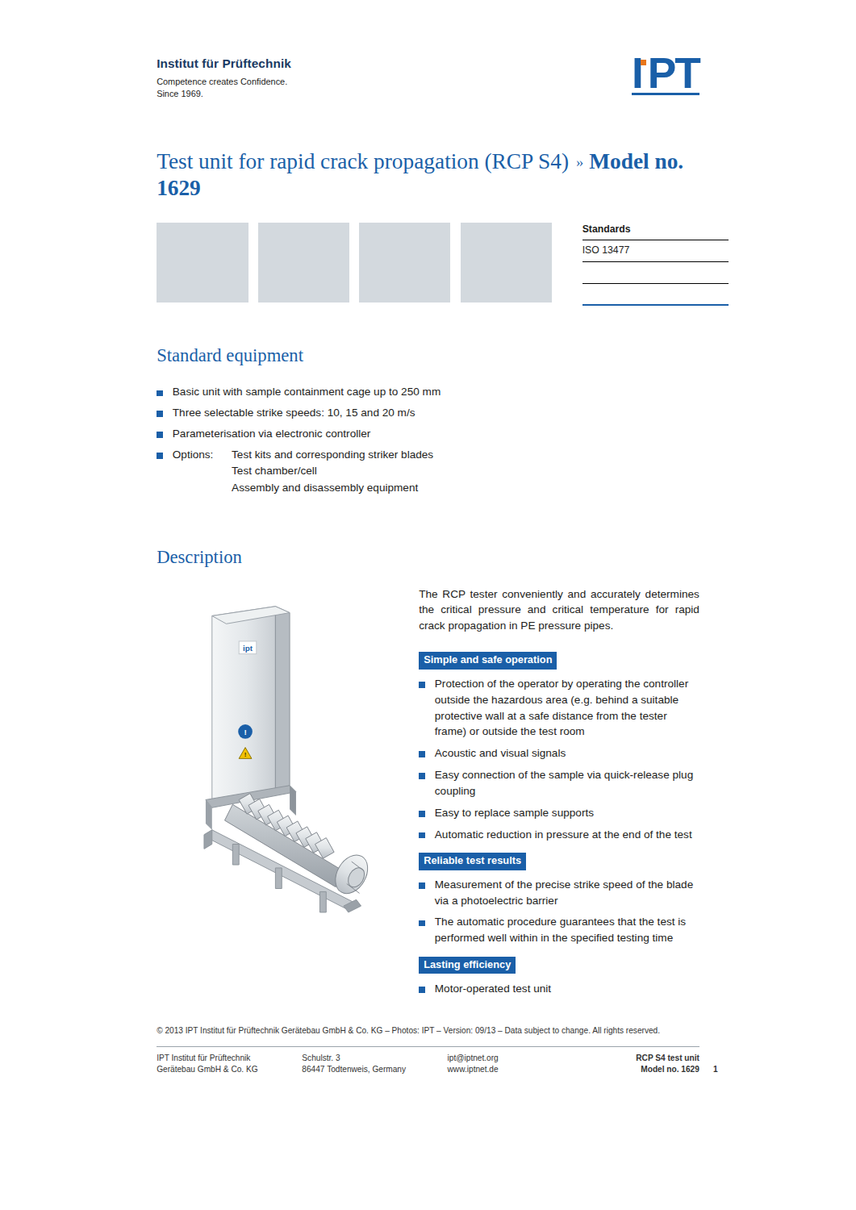Institut für Prüftechnik
Competence creates Confidence.
Since 1969.
I PT
Test unit for rapid crack propagation (RCP S4) ›› Model no. 1629
| Standards |
| --- |
| ISO 13477 |
Standard equipment
Basic unit with sample containment cage up to 250 mm
Three selectable strike speeds: 10, 15 and 20 m/s
Parameterisation via electronic controller
Options:
Test kits and corresponding striker blades
Test chamber/cell
Assembly and disassembly equipment
Description
ipt ! !
The RCP tester conveniently and accurately determines the critical pressure and critical temperature for rapid crack propagation in PE pressure pipes.
Simple and safe operation
Protection of the operator by operating the controller outside the hazardous area (e.g. behind a suitable protective wall at a safe distance from the tester frame) or outside the test room
Acoustic and visual signals
Easy connection of the sample via quick-release plug coupling
Easy to replace sample supports
Automatic reduction in pressure at the end of the test
Reliable test results
Measurement of the precise strike speed of the blade via a photoelectric barrier
The automatic procedure guarantees that the test is performed well within in the specified testing time
Lasting efficiency
Motor-operated test unit
© 2013 IPT Institut für Prüftechnik Gerätebau GmbH & Co. KG – Photos: IPT – Version: 09/13 – Data subject to change. All rights reserved.
IPT Institut für Prüftechnik
Gerätebau GmbH & Co. KG
Schulstr. 3
86447 Todtenweis, Germany
ipt@iptnet.org
www.iptnet.de
RCP S4 test unit
Model no. 1629 1